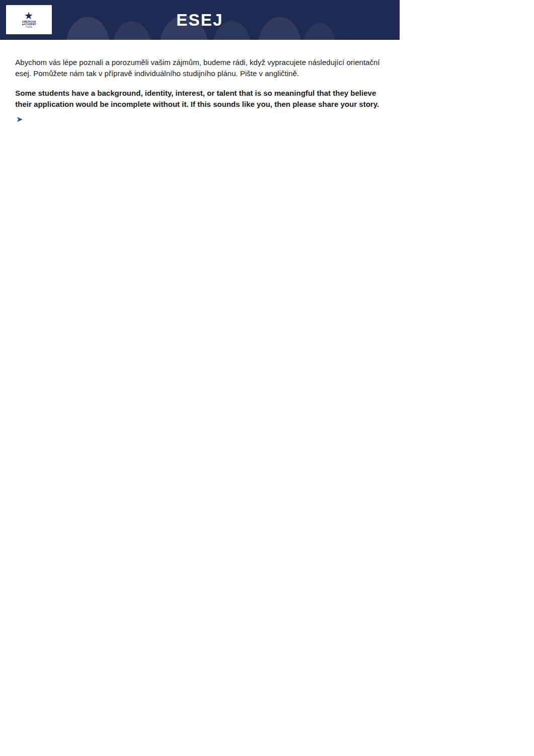★
AMERICAN
★ACADEMY
PRAHA
Esej
Abychom vás lépe poznali a porozuměli vašim zájmům, budeme rádi, když vypracujete následující orientační esej. Pomůžete nám tak v přípravě individuálního studijního plánu. Pište v angličtině.
Some students have a background, identity, interest, or talent that is so meaningful that they believe their application would be incomplete without it. If this sounds like you, then please share your story.
➤